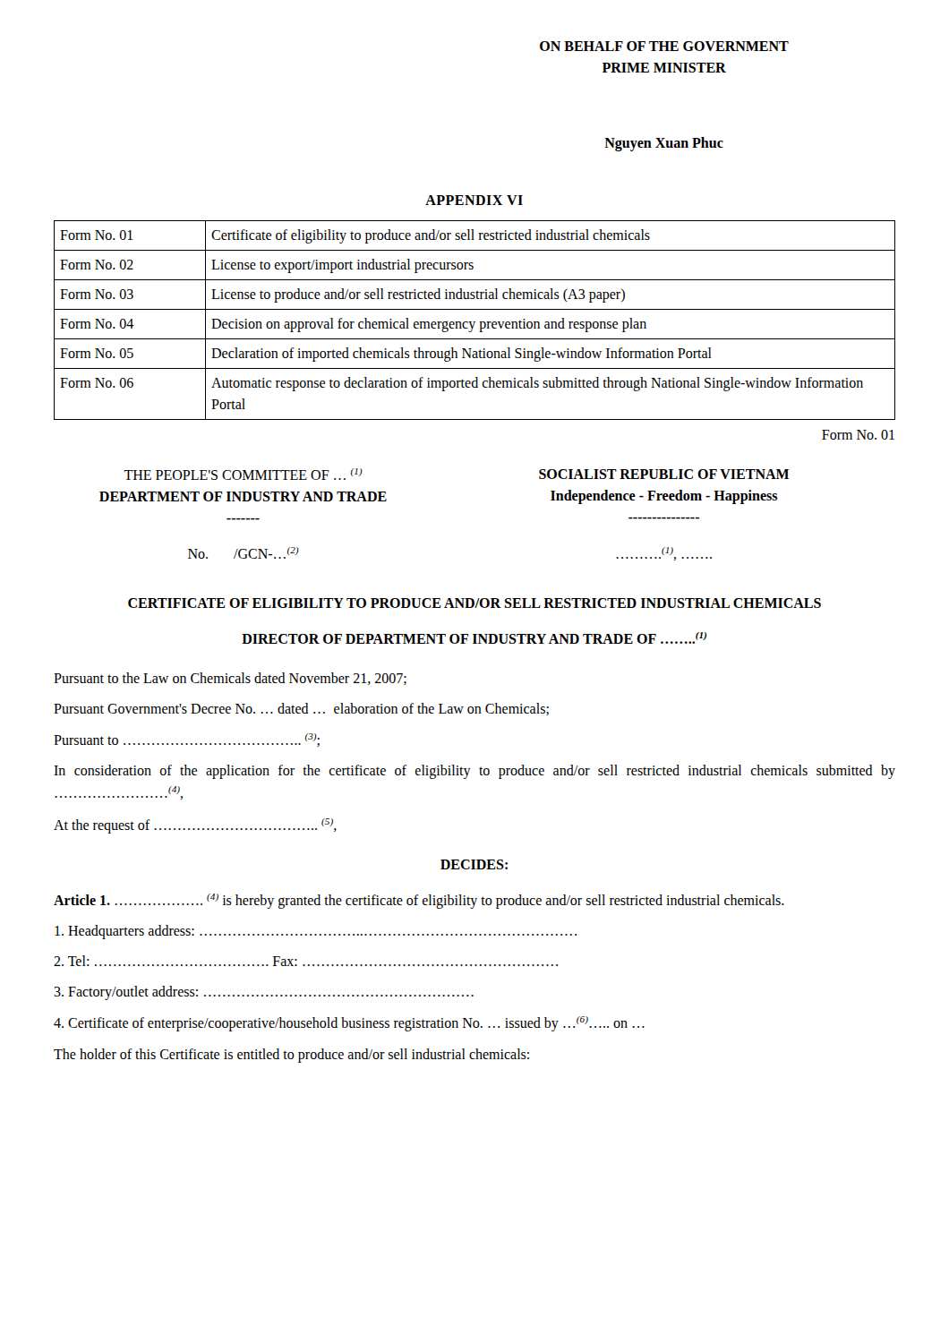ON BEHALF OF THE GOVERNMENT
PRIME MINISTER
Nguyen Xuan Phuc
APPENDIX VI
| Form No. 01 | Certificate of eligibility to produce and/or sell restricted industrial chemicals |
| Form No. 02 | License to export/import industrial precursors |
| Form No. 03 | License to produce and/or sell restricted industrial chemicals (A3 paper) |
| Form No. 04 | Decision on approval for chemical emergency prevention and response plan |
| Form No. 05 | Declaration of imported chemicals through National Single-window Information Portal |
| Form No. 06 | Automatic response to declaration of imported chemicals submitted through National Single-window Information Portal |
Form No. 01
| THE PEOPLE'S COMMITTEE OF … (1) DEPARTMENT OF INDUSTRY AND TRADE ------- | SOCIALIST REPUBLIC OF VIETNAM Independence - Freedom - Happiness --------------- |
| No. /GCN-… (2) | ………. (1) , ……. |
CERTIFICATE OF ELIGIBILITY TO PRODUCE AND/OR SELL RESTRICTED INDUSTRIAL CHEMICALS
DIRECTOR OF DEPARTMENT OF INDUSTRY AND TRADE OF ……..(1)
Pursuant to the Law on Chemicals dated November 21, 2007;
Pursuant Government's Decree No. … dated … elaboration of the Law on Chemicals;
Pursuant to ……………………………….. (3);
In consideration of the application for the certificate of eligibility to produce and/or sell restricted industrial chemicals submitted by ……………………(4),
At the request of …………………………….. (5),
DECIDES:
Article 1. ………………. (4) is hereby granted the certificate of eligibility to produce and/or sell restricted industrial chemicals.
1. Headquarters address: ……………………………..………………………………………
2. Tel: ………………………………. Fax: ………………………………………………
3. Factory/outlet address: …………………………………………………
4. Certificate of enterprise/cooperative/household business registration No. … issued by …(6)….. on …
The holder of this Certificate is entitled to produce and/or sell industrial chemicals: